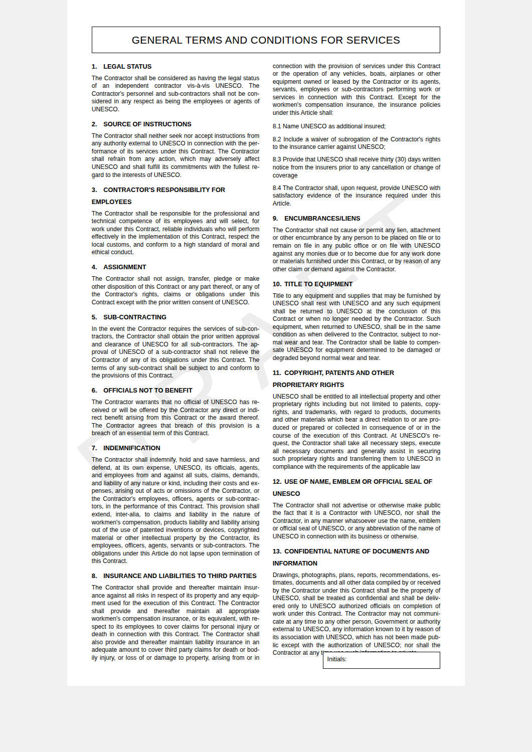DRAFT
GENERAL TERMS AND CONDITIONS FOR SERVICES
1. LEGAL STATUS
The Contractor shall be considered as having the legal status of an independent contractor vis-à-vis UNESCO. The Contractor's personnel and sub-contractors shall not be considered in any respect as being the employees or agents of UNESCO.
2. SOURCE OF INSTRUCTIONS
The Contractor shall neither seek nor accept instructions from any authority external to UNESCO in connection with the performance of its services under this Contract. The Contractor shall refrain from any action, which may adversely affect UNESCO and shall fulfill its commitments with the fullest regard to the interests of UNESCO.
3. CONTRACTOR'S RESPONSIBILITY FOR
EMPLOYEES
The Contractor shall be responsible for the professional and technical competence of its employees and will select, for work under this Contract, reliable individuals who will perform effectively in the implementation of this Contract, respect the local customs, and conform to a high standard of moral and ethical conduct.
4. ASSIGNMENT
The Contractor shall not assign, transfer, pledge or make other disposition of this Contract or any part thereof, or any of the Contractor's rights, claims or obligations under this Contract except with the prior written consent of UNESCO.
5. SUB-CONTRACTING
In the event the Contractor requires the services of sub-contractors, the Contractor shall obtain the prior written approval and clearance of UNESCO for all sub-contractors. The approval of UNESCO of a sub-contractor shall not relieve the Contractor of any of its obligations under this Contract. The terms of any sub-contract shall be subject to and conform to the provisions of this Contract.
6. OFFICIALS NOT TO BENEFIT
The Contractor warrants that no official of UNESCO has received or will be offered by the Contractor any direct or indirect benefit arising from this Contract or the award thereof. The Contractor agrees that breach of this provision is a breach of an essential term of this Contract.
7. INDEMNIFICATION
The Contractor shall indemnify, hold and save harmless, and defend, at its own expense, UNESCO, its officials, agents, and employees from and against all suits, claims, demands, and liability of any nature or kind, including their costs and expenses, arising out of acts or omissions of the Contractor, or the Contractor's employees, officers, agents or sub-contractors, in the performance of this Contract. This provision shall extend, inter-alia, to claims and liability in the nature of workmen's compensation, products liability and liability arising out of the use of patented inventions or devices, copyrighted material or other intellectual property by the Contractor, its employees, officers, agents, servants or sub-contractors. The obligations under this Article do not lapse upon termination of this Contract.
8. INSURANCE AND LIABILITIES TO THIRD PARTIES
The Contractor shall provide and thereafter maintain insurance against all risks in respect of its property and any equipment used for the execution of this Contract. The Contractor shall provide and thereafter maintain all appropriate workmen's compensation insurance, or its equivalent, with respect to its employees to cover claims for personal injury or death in connection with this Contract. The Contractor shall also provide and thereafter maintain liability insurance in an adequate amount to cover third party claims for death or bodily injury, or loss of or damage to property, arising from or in connection with the provision of services under this Contract or the operation of any vehicles, boats, airplanes or other equipment owned or leased by the Contractor or its agents, servants, employees or sub-contractors performing work or services in connection with this Contract. Except for the workmen's compensation insurance, the insurance policies under this Article shall:
8.1 Name UNESCO as additional insured;
8.2 Include a waiver of subrogation of the Contractor's rights to the insurance carrier against UNESCO;
8.3 Provide that UNESCO shall receive thirty (30) days written notice from the insurers prior to any cancellation or change of coverage
8.4 The Contractor shall, upon request, provide UNESCO with satisfactory evidence of the insurance required under this Article.
9. ENCUMBRANCES/LIENS
The Contractor shall not cause or permit any lien, attachment or other encumbrance by any person to be placed on file or to remain on file in any public office or on file with UNESCO against any monies due or to become due for any work done or materials furnished under this Contract, or by reason of any other claim or demand against the Contractor.
10. TITLE TO EQUIPMENT
Title to any equipment and supplies that may be furnished by UNESCO shall rest with UNESCO and any such equipment shall be returned to UNESCO at the conclusion of this Contract or when no longer needed by the Contractor. Such equipment, when returned to UNESCO, shall be in the same condition as when delivered to the Contractor, subject to normal wear and tear. The Contractor shall be liable to compensate UNESCO for equipment determined to be damaged or degraded beyond normal wear and tear.
11. COPYRIGHT, PATENTS AND OTHER
PROPRIETARY RIGHTS
UNESCO shall be entitled to all intellectual property and other proprietary rights including but not limited to patents, copyrights, and trademarks, with regard to products, documents and other materials which bear a direct relation to or are produced or prepared or collected in consequence of or in the course of the execution of this Contract. At UNESCO's request, the Contractor shall take all necessary steps, execute all necessary documents and generally assist in securing such proprietary rights and transferring them to UNESCO in compliance with the requirements of the applicable law
12. USE OF NAME, EMBLEM OR OFFICIAL SEAL OF
UNESCO
The Contractor shall not advertise or otherwise make public the fact that it is a Contractor with UNESCO, nor shall the Contractor, in any manner whatsoever use the name, emblem or official seal of UNESCO, or any abbreviation of the name of UNESCO in connection with its business or otherwise.
13. CONFIDENTIAL NATURE OF DOCUMENTS AND
INFORMATION
Drawings, photographs, plans, reports, recommendations, estimates, documents and all other data compiled by or received by the Contractor under this Contract shall be the property of UNESCO, shall be treated as confidential and shall be delivered only to UNESCO authorized officials on completion of work under this Contract. The Contractor may not communicate at any time to any other person, Government or authority external to UNESCO, any information known to it by reason of its association with UNESCO, which has not been made public except with the authorization of UNESCO; nor shall the Contractor at any time use such information to private
Initials: